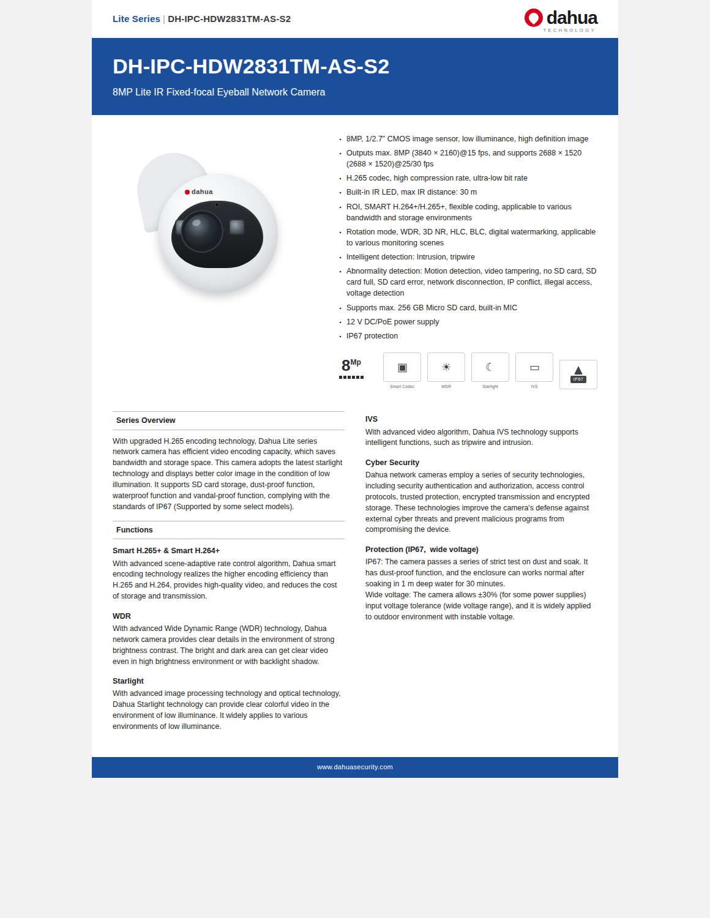Lite Series|DH-IPC-HDW2831TM-AS-S2
dahua TECHNOLOGY
DH-IPC-HDW2831TM-AS-S2
8MP Lite IR Fixed-focal Eyeball Network Camera
dahua
8MP, 1/2.7" CMOS image sensor, low illuminance, high definition image
Outputs max. 8MP (3840 × 2160)@15 fps, and supports 2688 × 1520 (2688 × 1520)@25/30 fps
H.265 codec, high compression rate, ultra-low bit rate
Built-in IR LED, max IR distance: 30 m
ROI, SMART H.264+/H.265+, flexible coding, applicable to various bandwidth and storage environments
Rotation mode, WDR, 3D NR, HLC, BLC, digital watermarking, applicable to various monitoring scenes
Intelligent detection: Intrusion, tripwire
Abnormality detection: Motion detection, video tampering, no SD card, SD card full, SD card error, network disconnection, IP conflict, illegal access, voltage detection
Supports max. 256 GB Micro SD card, built-in MIC
12 V DC/PoE power supply
IP67 protection
8Mp
▣
Smart Codec
☀
WDR
☾
Starlight
▭
IVS
IP67
Series Overview
With upgraded H.265 encoding technology, Dahua Lite series network camera has efficient video encoding capacity, which saves bandwidth and storage space. This camera adopts the latest starlight technology and displays better color image in the condition of low illumination. It supports SD card storage, dust-proof function, waterproof function and vandal-proof function, complying with the standards of IP67 (Supported by some select models).
Functions
Smart H.265+ & Smart H.264+
With advanced scene-adaptive rate control algorithm, Dahua smart encoding technology realizes the higher encoding efficiency than H.265 and H.264, provides high-quality video, and reduces the cost of storage and transmission.
WDR
With advanced Wide Dynamic Range (WDR) technology, Dahua network camera provides clear details in the environment of strong brightness contrast. The bright and dark area can get clear video even in high brightness environment or with backlight shadow.
Starlight
With advanced image processing technology and optical technology, Dahua Starlight technology can provide clear colorful video in the environment of low illuminance. It widely applies to various environments of low illuminance.
IVS
With advanced video algorithm, Dahua IVS technology supports intelligent functions, such as tripwire and intrusion.
Cyber Security
Dahua network cameras employ a series of security technologies, including security authentication and authorization, access control protocols, trusted protection, encrypted transmission and encrypted storage. These technologies improve the camera's defense against external cyber threats and prevent malicious programs from compromising the device.
Protection (IP67, wide voltage)
IP67: The camera passes a series of strict test on dust and soak. It has dust-proof function, and the enclosure can works normal after soaking in 1 m deep water for 30 minutes.
Wide voltage: The camera allows ±30% (for some power supplies) input voltage tolerance (wide voltage range), and it is widely applied to outdoor environment with instable voltage.
www.dahuasecurity.com